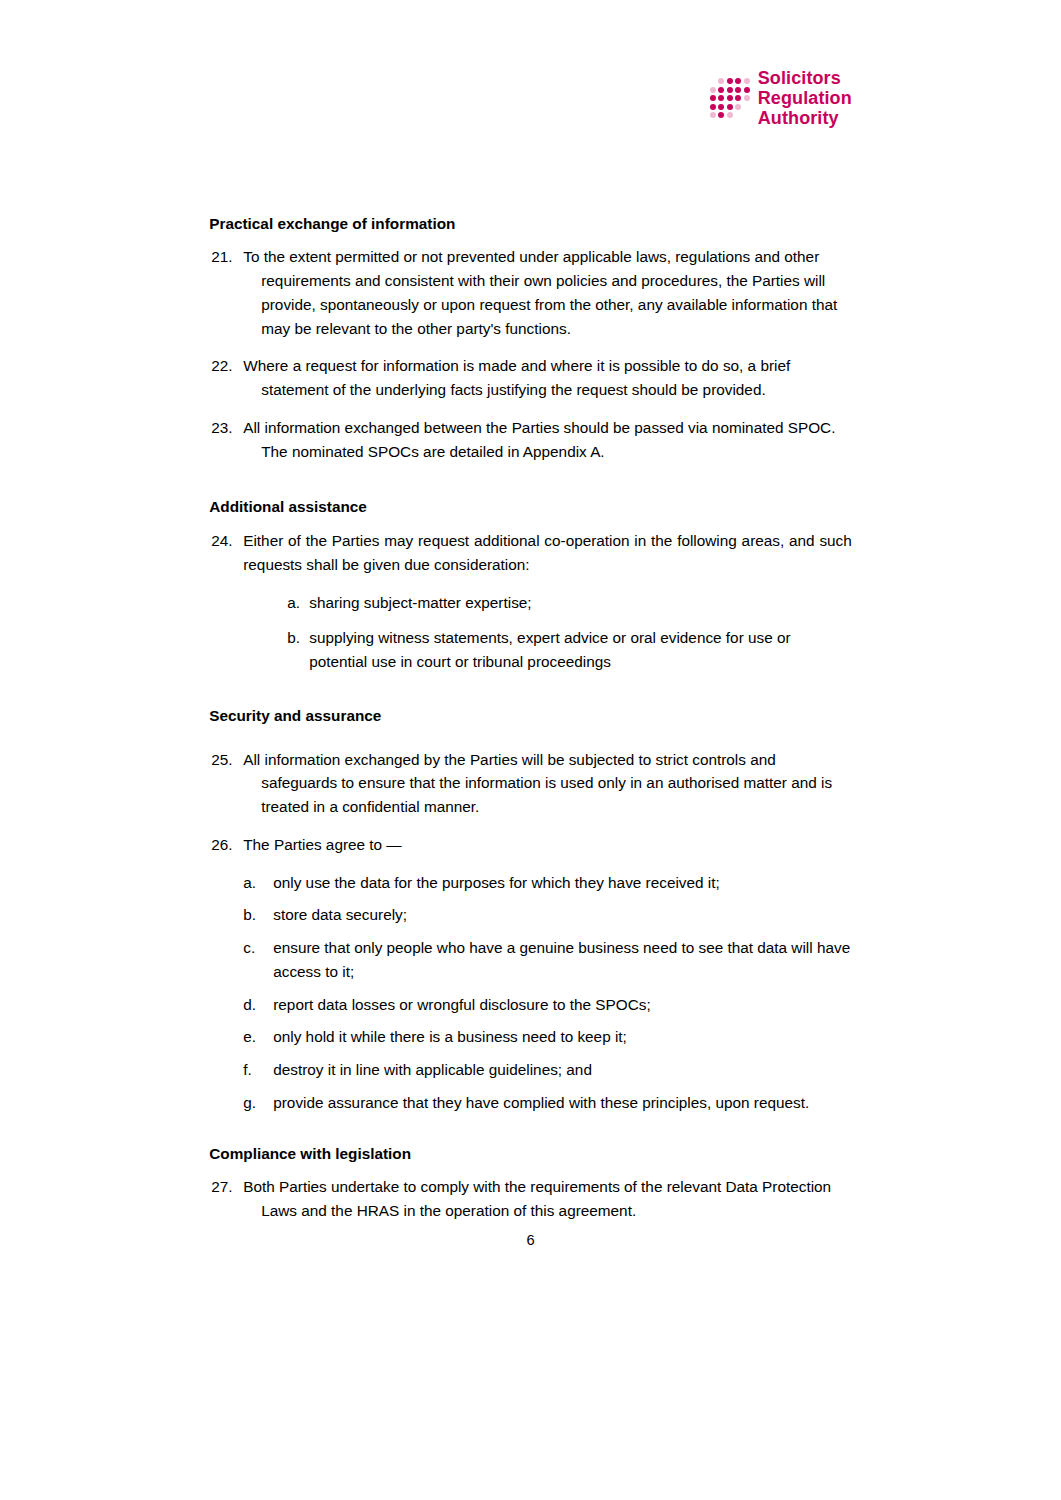Solicitors
Regulation
Authority
Practical exchange of information
21.
To the extent permitted or not prevented under applicable laws, regulations and other requirements and consistent with their own policies and procedures, the Parties will provide, spontaneously or upon request from the other, any available information that may be relevant to the other party's functions.
22.
Where a request for information is made and where it is possible to do so, a brief statement of the underlying facts justifying the request should be provided.
23.
All information exchanged between the Parties should be passed via nominated SPOC. The nominated SPOCs are detailed in Appendix A.
Additional assistance
24.
Either of the Parties may request additional co-operation in the following areas, and such requests shall be given due consideration:
a. sharing subject-matter expertise;
b. supplying witness statements, expert advice or oral evidence for use or potential use in court or tribunal proceedings
Security and assurance
25.
All information exchanged by the Parties will be subjected to strict controls and safeguards to ensure that the information is used only in an authorised matter and is treated in a confidential manner.
26.
The Parties agree to —
a. only use the data for the purposes for which they have received it;
b. store data securely;
c. ensure that only people who have a genuine business need to see that data will have access to it;
d. report data losses or wrongful disclosure to the SPOCs;
e. only hold it while there is a business need to keep it;
f. destroy it in line with applicable guidelines; and
g. provide assurance that they have complied with these principles, upon request.
Compliance with legislation
27.
Both Parties undertake to comply with the requirements of the relevant Data Protection Laws and the HRAS in the operation of this agreement.
6